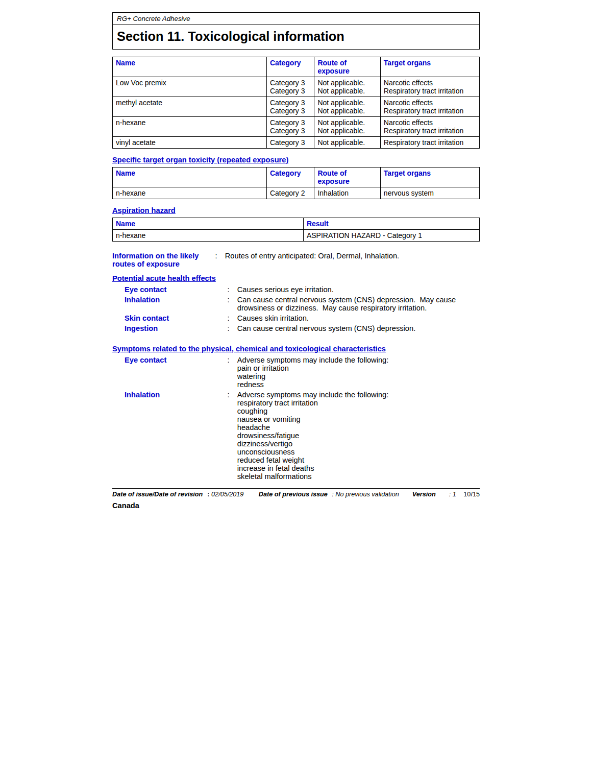RG+ Concrete Adhesive
Section 11. Toxicological information
| Name | Category | Route of exposure | Target organs |
| --- | --- | --- | --- |
| Low Voc premix | Category 3 Category 3 | Not applicable. Not applicable. | Narcotic effects Respiratory tract irritation |
| methyl acetate | Category 3 Category 3 | Not applicable. Not applicable. | Narcotic effects Respiratory tract irritation |
| n-hexane | Category 3 Category 3 | Not applicable. Not applicable. | Narcotic effects Respiratory tract irritation |
| vinyl acetate | Category 3 | Not applicable. | Respiratory tract irritation |
Specific target organ toxicity (repeated exposure)
| Name | Category | Route of exposure | Target organs |
| --- | --- | --- | --- |
| n-hexane | Category 2 | Inhalation | nervous system |
Aspiration hazard
| Name | Result |
| --- | --- |
| n-hexane | ASPIRATION HAZARD - Category 1 |
| Information on the likely routes of exposure | : | Routes of entry anticipated: Oral, Dermal, Inhalation. |
Potential acute health effects
| Eye contact | : | Causes serious eye irritation. |
| Inhalation | : | Can cause central nervous system (CNS) depression. May cause drowsiness or dizziness. May cause respiratory irritation. |
| Skin contact | : | Causes skin irritation. |
| Ingestion | : | Can cause central nervous system (CNS) depression. |
Symptoms related to the physical, chemical and toxicological characteristics
| Eye contact | : | Adverse symptoms may include the following: pain or irritation watering redness |
| Inhalation | : | Adverse symptoms may include the following: respiratory tract irritation coughing nausea or vomiting headache drowsiness/fatigue dizziness/vertigo unconsciousness reduced fetal weight increase in fetal deaths skeletal malformations |
| Date of issue/Date of revision | : 02/05/2019 | Date of previous issue | : No previous validation | Version | : 1 | 10/15 |
Canada